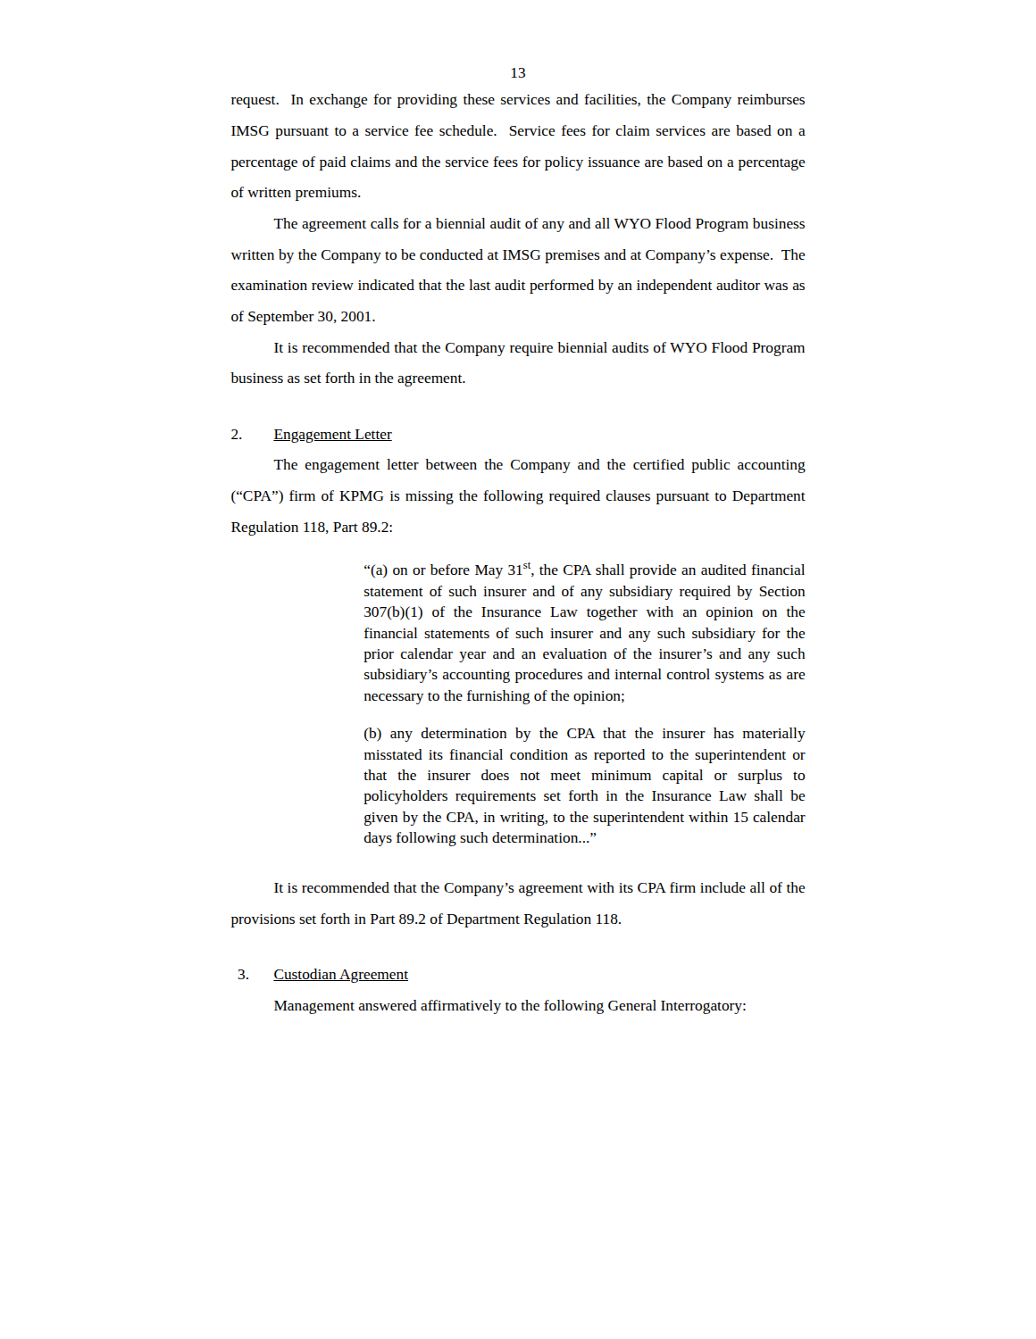13
request. In exchange for providing these services and facilities, the Company reimburses IMSG pursuant to a service fee schedule. Service fees for claim services are based on a percentage of paid claims and the service fees for policy issuance are based on a percentage of written premiums.
The agreement calls for a biennial audit of any and all WYO Flood Program business written by the Company to be conducted at IMSG premises and at Company’s expense. The examination review indicated that the last audit performed by an independent auditor was as of September 30, 2001.
It is recommended that the Company require biennial audits of WYO Flood Program business as set forth in the agreement.
2. Engagement Letter
The engagement letter between the Company and the certified public accounting (“CPA”) firm of KPMG is missing the following required clauses pursuant to Department Regulation 118, Part 89.2:
“(a) on or before May 31st, the CPA shall provide an audited financial statement of such insurer and of any subsidiary required by Section 307(b)(1) of the Insurance Law together with an opinion on the financial statements of such insurer and any such subsidiary for the prior calendar year and an evaluation of the insurer’s and any such subsidiary’s accounting procedures and internal control systems as are necessary to the furnishing of the opinion;
(b) any determination by the CPA that the insurer has materially misstated its financial condition as reported to the superintendent or that the insurer does not meet minimum capital or surplus to policyholders requirements set forth in the Insurance Law shall be given by the CPA, in writing, to the superintendent within 15 calendar days following such determination...”
It is recommended that the Company’s agreement with its CPA firm include all of the provisions set forth in Part 89.2 of Department Regulation 118.
3. Custodian Agreement
Management answered affirmatively to the following General Interrogatory: